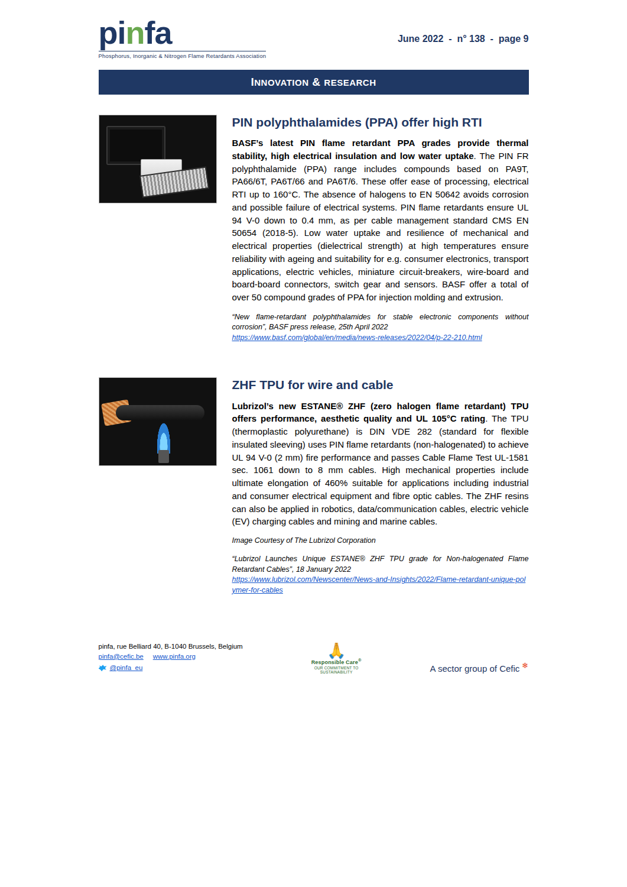pinfa
Phosphorus, Inorganic & Nitrogen Flame Retardants Association
June 2022 - n° 138 - page 9
INNOVATION & RESEARCH
PIN polyphthalamides (PPA) offer high RTI
BASF’s latest PIN flame retardant PPA grades provide thermal stability, high electrical insulation and low water uptake. The PIN FR polyphthalamide (PPA) range includes compounds based on PA9T, PA66/6T, PA6T/66 and PA6T/6. These offer ease of processing, electrical RTI up to 160°C. The absence of halogens to EN 50642 avoids corrosion and possible failure of electrical systems. PIN flame retardants ensure UL 94 V-0 down to 0.4 mm, as per cable management standard CMS EN 50654 (2018-5). Low water uptake and resilience of mechanical and electrical properties (dielectrical strength) at high temperatures ensure reliability with ageing and suitability for e.g. consumer electronics, transport applications, electric vehicles, miniature circuit-breakers, wire-board and board-board connectors, switch gear and sensors. BASF offer a total of over 50 compound grades of PPA for injection molding and extrusion.
“New flame-retardant polyphthalamides for stable electronic components without corrosion”, BASF press release, 25th April 2022
https://www.basf.com/global/en/media/news-releases/2022/04/p-22-210.html
ZHF TPU for wire and cable
Lubrizol’s new ESTANE® ZHF (zero halogen flame retardant) TPU offers performance, aesthetic quality and UL 105°C rating. The TPU (thermoplastic polyurethane) is DIN VDE 282 (standard for flexible insulated sleeving) uses PIN flame retardants (non-halogenated) to achieve UL 94 V-0 (2 mm) fire performance and passes Cable Flame Test UL-1581 sec. 1061 down to 8 mm cables. High mechanical properties include ultimate elongation of 460% suitable for applications including industrial and consumer electrical equipment and fibre optic cables. The ZHF resins can also be applied in robotics, data/communication cables, electric vehicle (EV) charging cables and mining and marine cables.
Image Courtesy of The Lubrizol Corporation
“Lubrizol Launches Unique ESTANE® ZHF TPU grade for Non-halogenated Flame Retardant Cables”, 18 January 2022
https://www.lubrizol.com/Newscenter/News-and-Insights/2022/Flame-retardant-unique-polymer-for-cables
pinfa, rue Belliard 40, B-1040 Brussels, Belgium
pinfa@cefic.be www.pinfa.org
@pinfa_eu
🙏
Responsible Care®
OUR COMMITMENT TO SUSTAINABILITY
A sector group of Cefic ❄